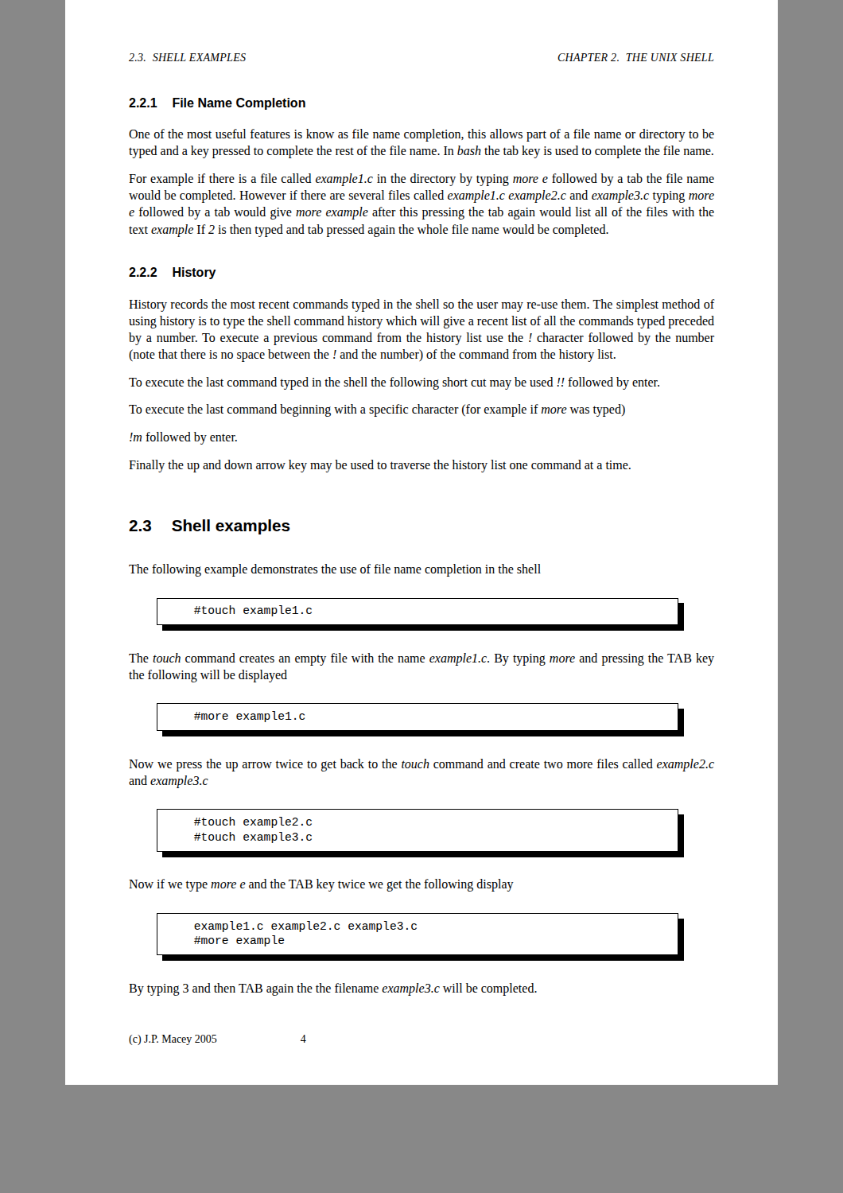2.3. SHELL EXAMPLES CHAPTER 2. THE UNIX SHELL
2.2.1 File Name Completion
One of the most useful features is know as file name completion, this allows part of a file name or directory to be typed and a key pressed to complete the rest of the file name. In bash the tab key is used to complete the file name.
For example if there is a file called example1.c in the directory by typing more e followed by a tab the file name would be completed. However if there are several files called example1.c example2.c and example3.c typing more e followed by a tab would give more example after this pressing the tab again would list all of the files with the text example If 2 is then typed and tab pressed again the whole file name would be completed.
2.2.2 History
History records the most recent commands typed in the shell so the user may re-use them. The simplest method of using history is to type the shell command history which will give a recent list of all the commands typed preceded by a number. To execute a previous command from the history list use the ! character followed by the number (note that there is no space between the ! and the number) of the command from the history list.
To execute the last command typed in the shell the following short cut may be used !! followed by enter.
To execute the last command beginning with a specific character (for example if more was typed)
!m followed by enter.
Finally the up and down arrow key may be used to traverse the history list one command at a time.
2.3 Shell examples
The following example demonstrates the use of file name completion in the shell
#touch example1.c
The touch command creates an empty file with the name example1.c. By typing more and pressing the TAB key the following will be displayed
#more example1.c
Now we press the up arrow twice to get back to the touch command and create two more files called example2.c and example3.c
#touch example2.c
#touch example3.c
Now if we type more e and the TAB key twice we get the following display
example1.c example2.c example3.c
#more example
By typing 3 and then TAB again the the filename example3.c will be completed.
(c) J.P. Macey 2005 4